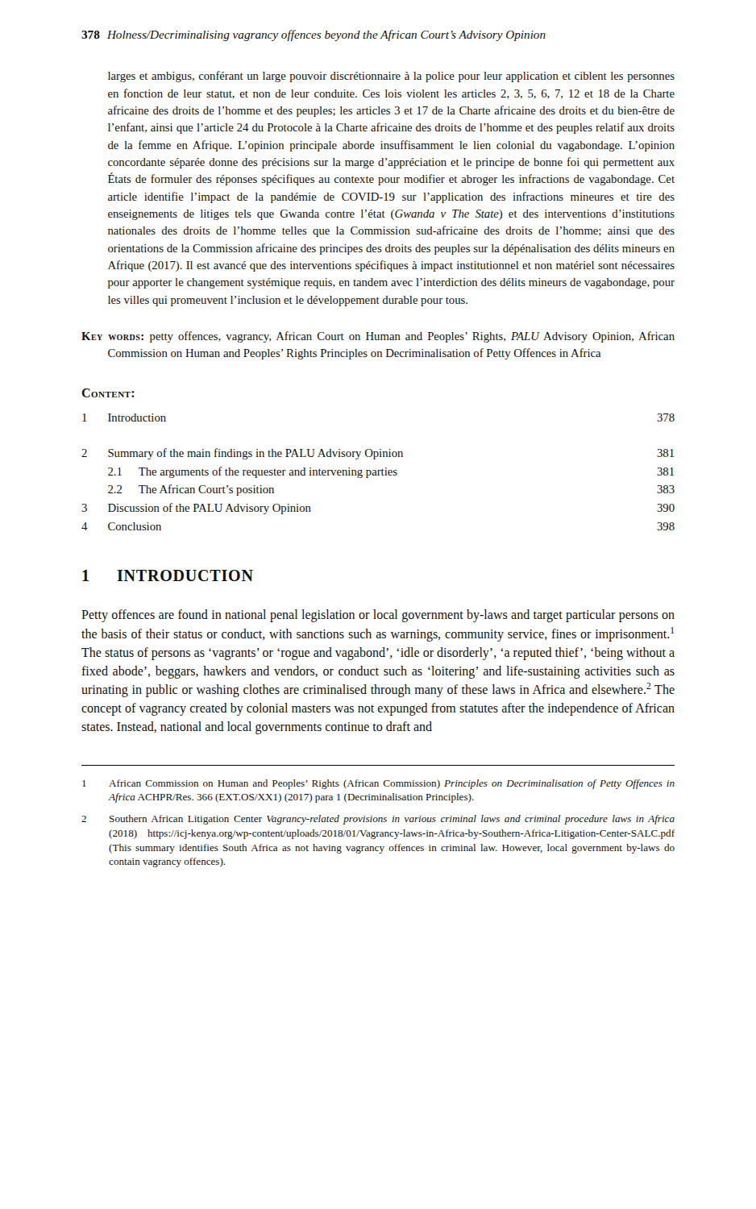378 Holness/Decriminalising vagrancy offences beyond the African Court’s Advisory Opinion
larges et ambigus, conférant un large pouvoir discrétionnaire à la police pour leur application et ciblent les personnes en fonction de leur statut, et non de leur conduite. Ces lois violent les articles 2, 3, 5, 6, 7, 12 et 18 de la Charte africaine des droits de l’homme et des peuples; les articles 3 et 17 de la Charte africaine des droits et du bien-être de l’enfant, ainsi que l’article 24 du Protocole à la Charte africaine des droits de l’homme et des peuples relatif aux droits de la femme en Afrique. L’opinion principale aborde insuffisamment le lien colonial du vagabondage. L’opinion concordante séparée donne des précisions sur la marge d’appréciation et le principe de bonne foi qui permettent aux États de formuler des réponses spécifiques au contexte pour modifier et abroger les infractions de vagabondage. Cet article identifie l’impact de la pandémie de COVID-19 sur l’application des infractions mineures et tire des enseignements de litiges tels que Gwanda contre l’état (Gwanda v The State) et des interventions d’institutions nationales des droits de l’homme telles que la Commission sud-africaine des droits de l’homme; ainsi que des orientations de la Commission africaine des principes des droits des peuples sur la dépénalisation des délits mineurs en Afrique (2017). Il est avancé que des interventions spécifiques à impact institutionnel et non matériel sont nécessaires pour apporter le changement systémique requis, en tandem avec l’interdiction des délits mineurs de vagabondage, pour les villes qui promeuvent l’inclusion et le développement durable pour tous.
Key words: petty offences, vagrancy, African Court on Human and Peoples’ Rights, PALU Advisory Opinion, African Commission on Human and Peoples’ Rights Principles on Decriminalisation of Petty Offences in Africa
Content:
| 1 | Introduction | 378 |
| 2 | Summary of the main findings in the PALU Advisory Opinion | 381 |
| | 2.1 | The arguments of the requester and intervening parties | 381 |
| | 2.2 | The African Court’s position | 383 |
| 3 | Discussion of the PALU Advisory Opinion | 390 |
| 4 | Conclusion | 398 |
1 INTRODUCTION
Petty offences are found in national penal legislation or local government by-laws and target particular persons on the basis of their status or conduct, with sanctions such as warnings, community service, fines or imprisonment.1 The status of persons as ‘vagrants’ or ‘rogue and vagabond’, ‘idle or disorderly’, ‘a reputed thief’, ‘being without a fixed abode’, beggars, hawkers and vendors, or conduct such as ‘loitering’ and life-sustaining activities such as urinating in public or washing clothes are criminalised through many of these laws in Africa and elsewhere.2 The concept of vagrancy created by colonial masters was not expunged from statutes after the independence of African states. Instead, national and local governments continue to draft and
African Commission on Human and Peoples’ Rights (African Commission) Principles on Decriminalisation of Petty Offences in Africa ACHPR/Res. 366 (EXT.OS/XX1) (2017) para 1 (Decriminalisation Principles).
Southern African Litigation Center Vagrancy-related provisions in various criminal laws and criminal procedure laws in Africa (2018) https://icj-kenya.org/wp-content/uploads/2018/01/Vagrancy-laws-in-Africa-by-Southern-Africa-Litigation-Center-SALC.pdf (This summary identifies South Africa as not having vagrancy offences in criminal law. However, local government by-laws do contain vagrancy offences).